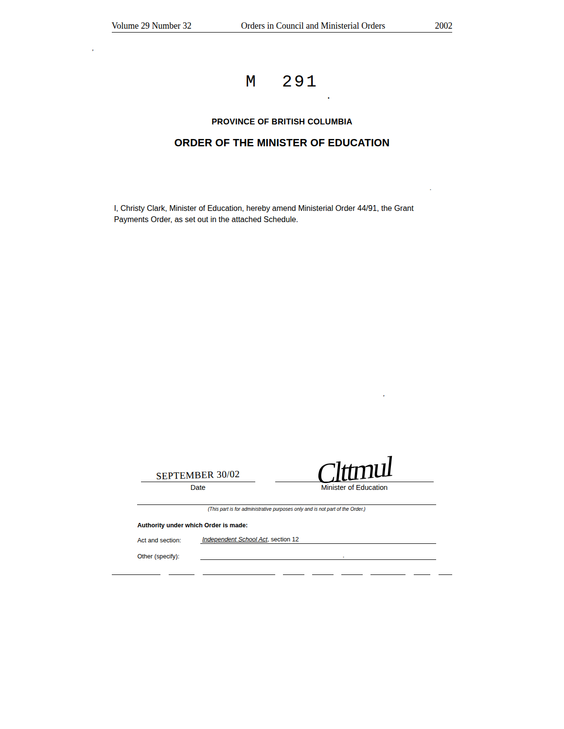Volume 29 Number 32
Orders in Council and Ministerial Orders
2002
,
M 291 .
PROVINCE OF BRITISH COLUMBIA
ORDER OF THE MINISTER OF EDUCATION
.
I, Christy Clark, Minister of Education, hereby amend Ministerial Order 44/91, the Grant Payments Order, as set out in the attached Schedule.
,
SEPTEMBER 30/02
Date
Clttmul
Minister of Education
(This part is for administrative purposes only and is not part of the Order.)
Authority under which Order is made:
Act and section:
Independent School Act, section 12
Other (specify):
.